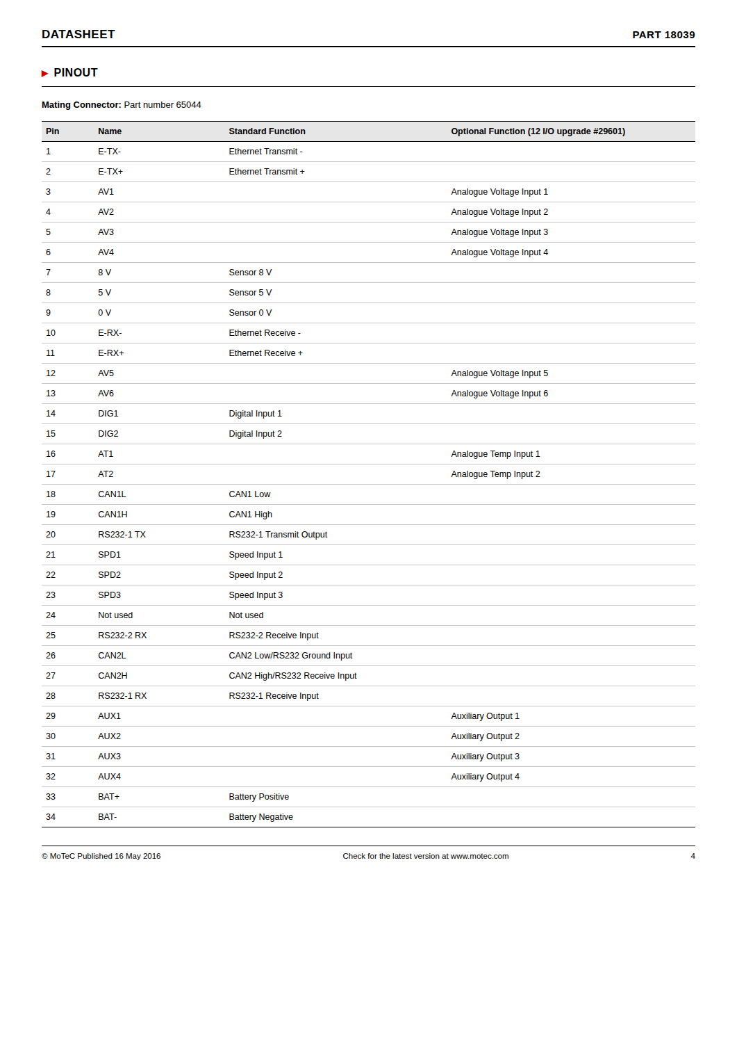DATASHEET
PART 18039
PINOUT
Mating Connector: Part number 65044
| Pin | Name | Standard Function | Optional Function (12 I/O upgrade #29601) |
| --- | --- | --- | --- |
| 1 | E-TX- | Ethernet Transmit - | |
| 2 | E-TX+ | Ethernet Transmit + | |
| 3 | AV1 | | Analogue Voltage Input 1 |
| 4 | AV2 | | Analogue Voltage Input 2 |
| 5 | AV3 | | Analogue Voltage Input 3 |
| 6 | AV4 | | Analogue Voltage Input 4 |
| 7 | 8 V | Sensor 8 V | |
| 8 | 5 V | Sensor 5 V | |
| 9 | 0 V | Sensor 0 V | |
| 10 | E-RX- | Ethernet Receive - | |
| 11 | E-RX+ | Ethernet Receive + | |
| 12 | AV5 | | Analogue Voltage Input 5 |
| 13 | AV6 | | Analogue Voltage Input 6 |
| 14 | DIG1 | Digital Input 1 | |
| 15 | DIG2 | Digital Input 2 | |
| 16 | AT1 | | Analogue Temp Input 1 |
| 17 | AT2 | | Analogue Temp Input 2 |
| 18 | CAN1L | CAN1 Low | |
| 19 | CAN1H | CAN1 High | |
| 20 | RS232-1 TX | RS232-1 Transmit Output | |
| 21 | SPD1 | Speed Input 1 | |
| 22 | SPD2 | Speed Input 2 | |
| 23 | SPD3 | Speed Input 3 | |
| 24 | Not used | Not used | |
| 25 | RS232-2 RX | RS232-2 Receive Input | |
| 26 | CAN2L | CAN2 Low/RS232 Ground Input | |
| 27 | CAN2H | CAN2 High/RS232 Receive Input | |
| 28 | RS232-1 RX | RS232-1 Receive Input | |
| 29 | AUX1 | | Auxiliary Output 1 |
| 30 | AUX2 | | Auxiliary Output 2 |
| 31 | AUX3 | | Auxiliary Output 3 |
| 32 | AUX4 | | Auxiliary Output 4 |
| 33 | BAT+ | Battery Positive | |
| 34 | BAT- | Battery Negative | |
© MoTeC Published 16 May 2016
Check for the latest version at www.motec.com
4